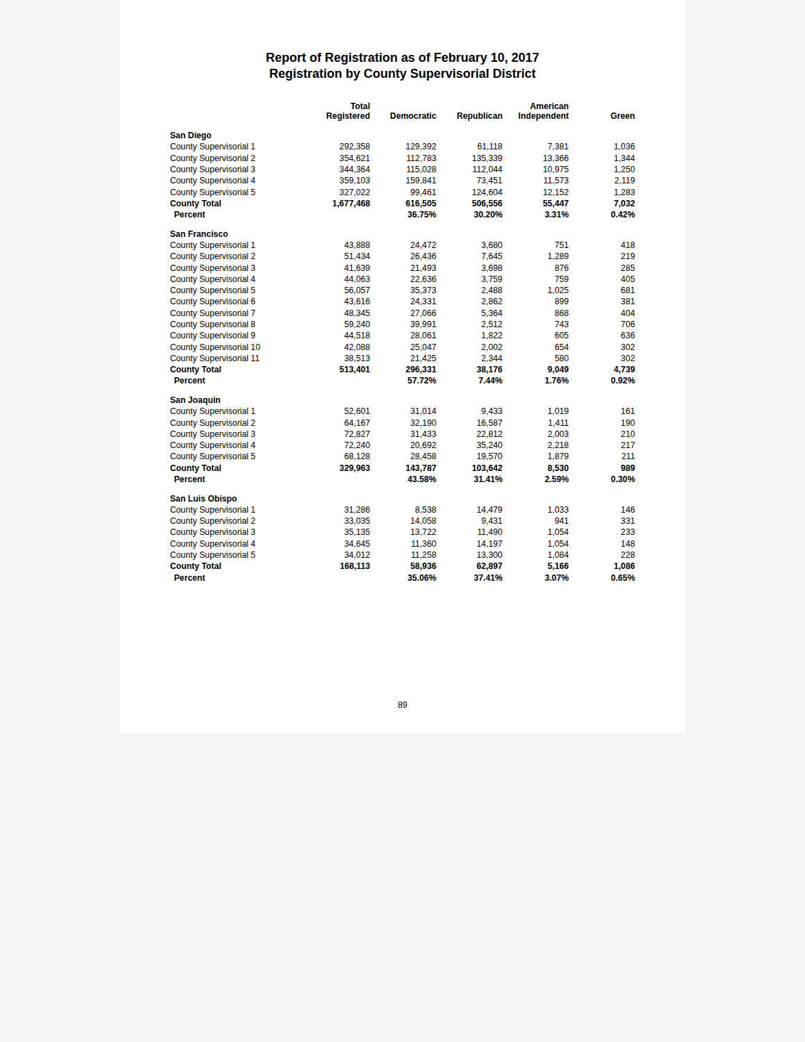Report of Registration as of February 10, 2017 Registration by County Supervisorial District
| | Total | | | American | |
| --- | --- | --- | --- | --- | --- |
| | Registered | Democratic | Republican | Independent | Green |
| San Diego | | | | | |
| County Supervisorial 1 | 292,358 | 129,392 | 61,118 | 7,381 | 1,036 |
| County Supervisorial 2 | 354,621 | 112,783 | 135,339 | 13,366 | 1,344 |
| County Supervisorial 3 | 344,364 | 115,028 | 112,044 | 10,975 | 1,250 |
| County Supervisorial 4 | 359,103 | 159,841 | 73,451 | 11,573 | 2,119 |
| County Supervisorial 5 | 327,022 | 99,461 | 124,604 | 12,152 | 1,283 |
| County Total | 1,677,468 | 616,505 | 506,556 | 55,447 | 7,032 |
| Percent | | 36.75% | 30.20% | 3.31% | 0.42% |
| San Francisco | | | | | |
| County Supervisorial 1 | 43,888 | 24,472 | 3,680 | 751 | 418 |
| County Supervisorial 2 | 51,434 | 26,436 | 7,645 | 1,289 | 219 |
| County Supervisorial 3 | 41,639 | 21,493 | 3,698 | 876 | 285 |
| County Supervisorial 4 | 44,063 | 22,636 | 3,759 | 759 | 405 |
| County Supervisorial 5 | 56,057 | 35,373 | 2,488 | 1,025 | 681 |
| County Supervisorial 6 | 43,616 | 24,331 | 2,862 | 899 | 381 |
| County Supervisorial 7 | 48,345 | 27,066 | 5,364 | 868 | 404 |
| County Supervisorial 8 | 59,240 | 39,991 | 2,512 | 743 | 706 |
| County Supervisorial 9 | 44,518 | 28,061 | 1,822 | 605 | 636 |
| County Supervisorial 10 | 42,088 | 25,047 | 2,002 | 654 | 302 |
| County Supervisorial 11 | 38,513 | 21,425 | 2,344 | 580 | 302 |
| County Total | 513,401 | 296,331 | 38,176 | 9,049 | 4,739 |
| Percent | | 57.72% | 7.44% | 1.76% | 0.92% |
| San Joaquin | | | | | |
| County Supervisorial 1 | 52,601 | 31,014 | 9,433 | 1,019 | 161 |
| County Supervisorial 2 | 64,167 | 32,190 | 16,587 | 1,411 | 190 |
| County Supervisorial 3 | 72,827 | 31,433 | 22,812 | 2,003 | 210 |
| County Supervisorial 4 | 72,240 | 20,692 | 35,240 | 2,218 | 217 |
| County Supervisorial 5 | 68,128 | 28,458 | 19,570 | 1,879 | 211 |
| County Total | 329,963 | 143,787 | 103,642 | 8,530 | 989 |
| Percent | | 43.58% | 31.41% | 2.59% | 0.30% |
| San Luis Obispo | | | | | |
| County Supervisorial 1 | 31,286 | 8,538 | 14,479 | 1,033 | 146 |
| County Supervisorial 2 | 33,035 | 14,058 | 9,431 | 941 | 331 |
| County Supervisorial 3 | 35,135 | 13,722 | 11,490 | 1,054 | 233 |
| County Supervisorial 4 | 34,645 | 11,360 | 14,197 | 1,054 | 148 |
| County Supervisorial 5 | 34,012 | 11,258 | 13,300 | 1,084 | 228 |
| County Total | 168,113 | 58,936 | 62,897 | 5,166 | 1,086 |
| Percent | | 35.06% | 37.41% | 3.07% | 0.65% |
89